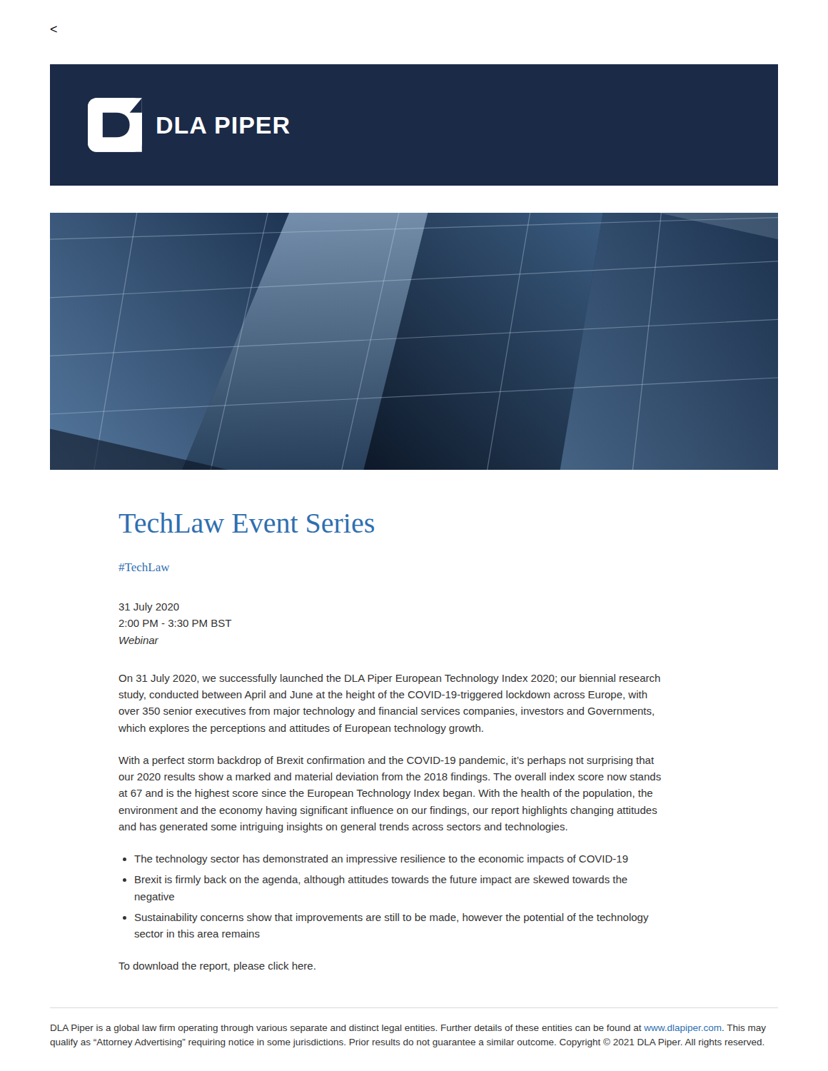<
DLA PIPER
TechLaw Event Series
#TechLaw
31 July 2020
2:00 PM - 3:30 PM BST
Webinar
On 31 July 2020, we successfully launched the DLA Piper European Technology Index 2020; our biennial research study, conducted between April and June at the height of the COVID-19-triggered lockdown across Europe, with over 350 senior executives from major technology and financial services companies, investors and Governments, which explores the perceptions and attitudes of European technology growth.
With a perfect storm backdrop of Brexit confirmation and the COVID-19 pandemic, it’s perhaps not surprising that our 2020 results show a marked and material deviation from the 2018 findings. The overall index score now stands at 67 and is the highest score since the European Technology Index began. With the health of the population, the environment and the economy having significant influence on our findings, our report highlights changing attitudes and has generated some intriguing insights on general trends across sectors and technologies.
The technology sector has demonstrated an impressive resilience to the economic impacts of COVID-19
Brexit is firmly back on the agenda, although attitudes towards the future impact are skewed towards the negative
Sustainability concerns show that improvements are still to be made, however the potential of the technology sector in this area remains
To download the report, please click here.
DLA Piper is a global law firm operating through various separate and distinct legal entities. Further details of these entities can be found at www.dlapiper.com. This may qualify as “Attorney Advertising” requiring notice in some jurisdictions. Prior results do not guarantee a similar outcome. Copyright © 2021 DLA Piper. All rights reserved.